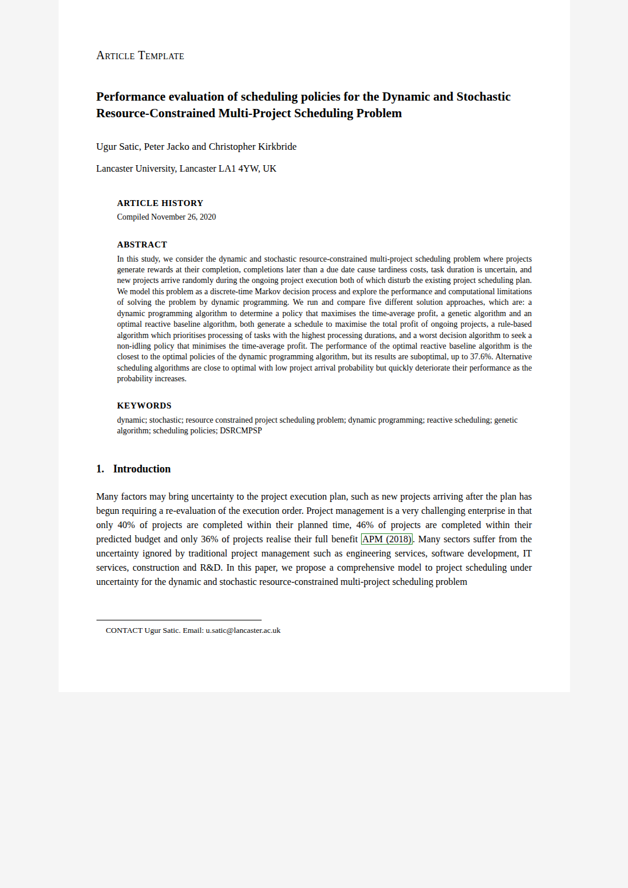Article Template
Performance evaluation of scheduling policies for the Dynamic and Stochastic Resource-Constrained Multi-Project Scheduling Problem
Ugur Satic, Peter Jacko and Christopher Kirkbride
Lancaster University, Lancaster LA1 4YW, UK
ARTICLE HISTORY
Compiled November 26, 2020
ABSTRACT
In this study, we consider the dynamic and stochastic resource-constrained multi-project scheduling problem where projects generate rewards at their completion, completions later than a due date cause tardiness costs, task duration is uncertain, and new projects arrive randomly during the ongoing project execution both of which disturb the existing project scheduling plan. We model this problem as a discrete-time Markov decision process and explore the performance and computational limitations of solving the problem by dynamic programming. We run and compare five different solution approaches, which are: a dynamic programming algorithm to determine a policy that maximises the time-average profit, a genetic algorithm and an optimal reactive baseline algorithm, both generate a schedule to maximise the total profit of ongoing projects, a rule-based algorithm which prioritises processing of tasks with the highest processing durations, and a worst decision algorithm to seek a non-idling policy that minimises the time-average profit. The performance of the optimal reactive baseline algorithm is the closest to the optimal policies of the dynamic programming algorithm, but its results are suboptimal, up to 37.6%. Alternative scheduling algorithms are close to optimal with low project arrival probability but quickly deteriorate their performance as the probability increases.
KEYWORDS
dynamic; stochastic; resource constrained project scheduling problem; dynamic programming; reactive scheduling; genetic algorithm; scheduling policies; DSRCMPSP
1. Introduction
Many factors may bring uncertainty to the project execution plan, such as new projects arriving after the plan has begun requiring a re-evaluation of the execution order. Project management is a very challenging enterprise in that only 40% of projects are completed within their planned time, 46% of projects are completed within their predicted budget and only 36% of projects realise their full benefit APM (2018). Many sectors suffer from the uncertainty ignored by traditional project management such as engineering services, software development, IT services, construction and R&D. In this paper, we propose a comprehensive model to project scheduling under uncertainty for the dynamic and stochastic resource-constrained multi-project scheduling problem
CONTACT Ugur Satic. Email: u.satic@lancaster.ac.uk